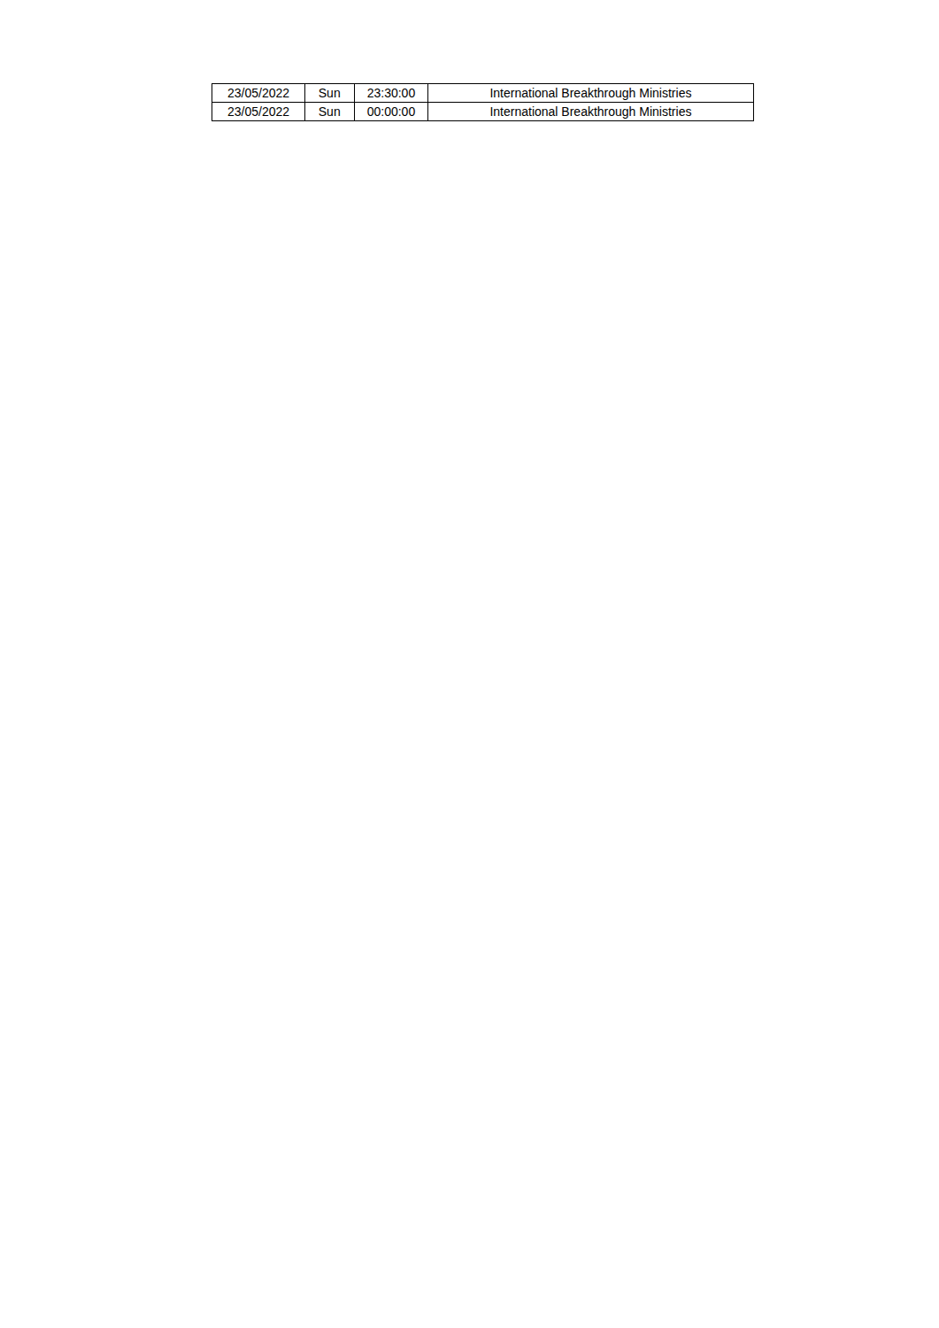| 23/05/2022 | Sun | 23:30:00 | International Breakthrough Ministries |
| 23/05/2022 | Sun | 00:00:00 | International Breakthrough Ministries |